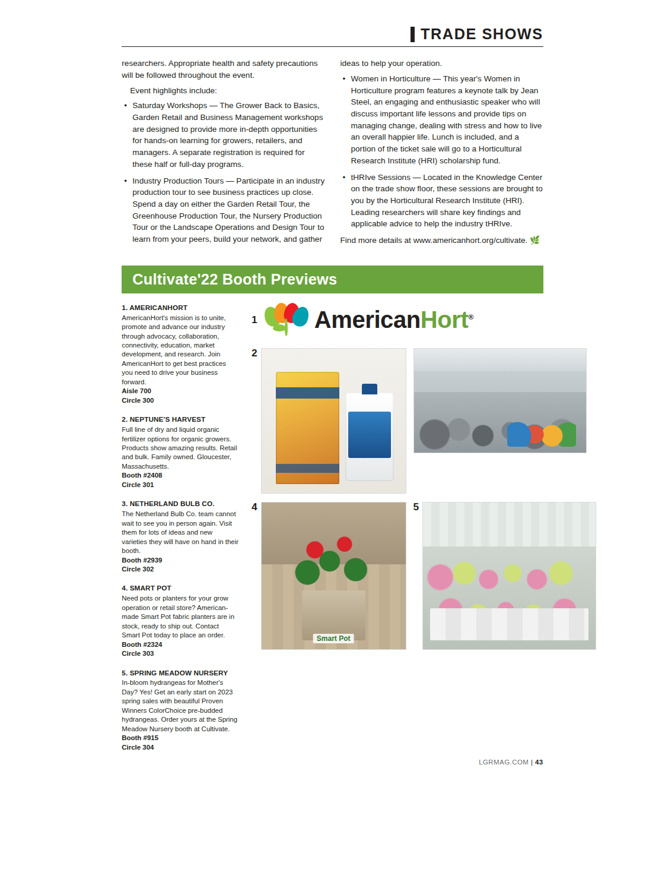Trade Shows
researchers. Appropriate health and safety precautions will be followed throughout the event.
Event highlights include:
Saturday Workshops — The Grower Back to Basics, Garden Retail and Business Management workshops are designed to provide more in-depth opportunities for hands-on learning for growers, retailers, and managers. A separate registration is required for these half or full-day programs.
Industry Production Tours — Participate in an industry production tour to see business practices up close. Spend a day on either the Garden Retail Tour, the Greenhouse Production Tour, the Nursery Production Tour or the Landscape Operations and Design Tour to learn from your peers, build your network, and gather
ideas to help your operation.
Women in Horticulture — This year's Women in Horticulture program features a keynote talk by Jean Steel, an engaging and enthusiastic speaker who will discuss important life lessons and provide tips on managing change, dealing with stress and how to live an overall happier life. Lunch is included, and a portion of the ticket sale will go to a Horticultural Research Institute (HRI) scholarship fund.
tHRIve Sessions — Located in the Knowledge Center on the trade show floor, these sessions are brought to you by the Horticultural Research Institute (HRI). Leading researchers will share key findings and applicable advice to help the industry tHRIve.
Find more details at www.americanhort.org/cultivate. 🌿
Cultivate'22 Booth Previews
1. AmericanHort
AmericanHort's mission is to unite, promote and advance our industry through advocacy, collaboration, connectivity, education, market development, and research. Join AmericanHort to get best practices you need to drive your business forward.
Aisle 700
Circle 300
2. Neptune's Harvest
Full line of dry and liquid organic fertilizer options for organic growers. Products show amazing results. Retail and bulk. Family owned. Gloucester, Massachusetts.
Booth #2408
Circle 301
3. Netherland Bulb Co.
The Netherland Bulb Co. team cannot wait to see you in person again. Visit them for lots of ideas and new varieties they will have on hand in their booth.
Booth #2939
Circle 302
4. Smart Pot
Need pots or planters for your grow operation or retail store? American-made Smart Pot fabric planters are in stock, ready to ship out. Contact Smart Pot today to place an order.
Booth #2324
Circle 303
5. Spring Meadow Nursery
In-bloom hydrangeas for Mother's Day? Yes! Get an early start on 2023 spring sales with beautiful Proven Winners ColorChoice pre-budded hydrangeas. Order yours at the Spring Meadow Nursery booth at Cultivate.
Booth #915
Circle 304
1
American Hort®
2
3
4
Smart Pot
5
LGRMAG.COM | 43